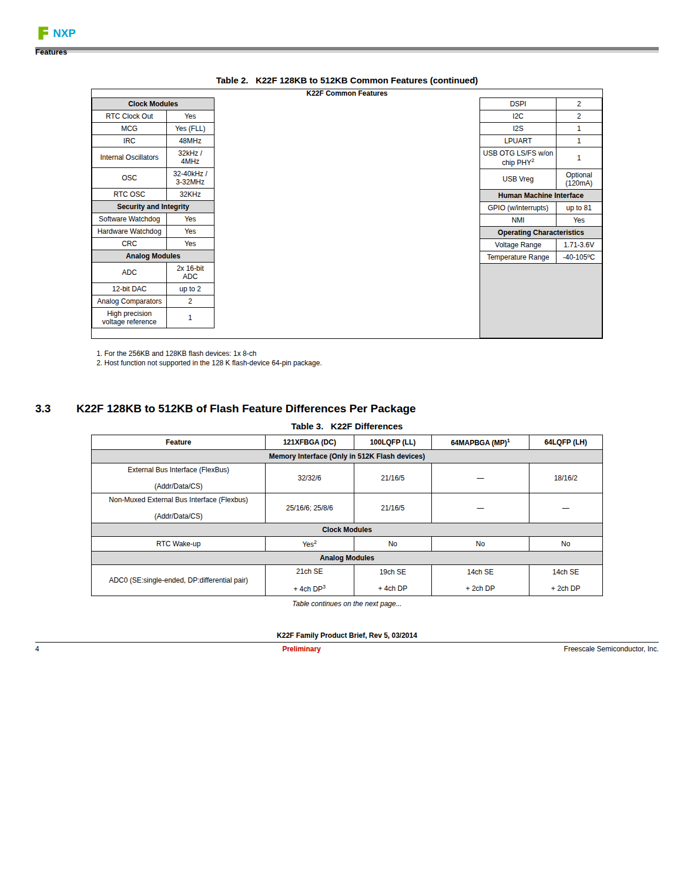NXP
Features
Table 2. K22F 128KB to 512KB Common Features (continued)
| K22F Common Features |
| / Clock Modules / / RTC Clock Out / Yes / / MCG / Yes (FLL) / / IRC / 48MHz / / Internal Oscillators / 32kHz / 4MHz / / OSC / 32-40kHz / 3-32MHz / / RTC OSC / 32KHz / / Security and Integrity / / Software Watchdog / Yes / / Hardware Watchdog / Yes / / CRC / Yes / / Analog Modules / / ADC / 2x 16-bit ADC / / 12-bit DAC / up to 2 / / Analog Comparators / 2 / / High precision voltage reference / 1 / | | / DSPI / 2 / / I2C / 2 / / I2S / 1 / / LPUART / 1 / / USB OTG LS/FS w/on chip PHY 2 / 1 / / USB Vreg / Optional (120mA) / / Human Machine Interface / / GPIO (w/interrupts) / up to 81 / / NMI / Yes / / Operating Characteristics / / Voltage Range / 1.71-3.6V / / Temperature Range / -40-105ºC / |
For the 256KB and 128KB flash devices: 1x 8-ch
Host function not supported in the 128 K flash-device 64-pin package.
3.3 K22F 128KB to 512KB of Flash Feature Differences Per Package
Table 3. K22F Differences
| Feature | 121XFBGA (DC) | 100LQFP (LL) | 64MAPBGA (MP) 1 | 64LQFP (LH) |
| --- | --- | --- | --- | --- |
| Memory Interface (Only in 512K Flash devices) |
| External Bus Interface (FlexBus) (Addr/Data/CS) | 32/32/6 | 21/16/5 | — | 18/16/2 |
| Non-Muxed External Bus Interface (Flexbus) (Addr/Data/CS) | 25/16/6; 25/8/6 | 21/16/5 | — | — |
| Clock Modules |
| RTC Wake-up | Yes 2 | No | No | No |
| Analog Modules |
| ADC0 (SE:single-ended, DP:differential pair) | 21ch SE + 4ch DP 3 | 19ch SE + 4ch DP | 14ch SE + 2ch DP | 14ch SE + 2ch DP |
Table continues on the next page...
K22F Family Product Brief, Rev 5, 03/2014
4
Preliminary
Freescale Semiconductor, Inc.